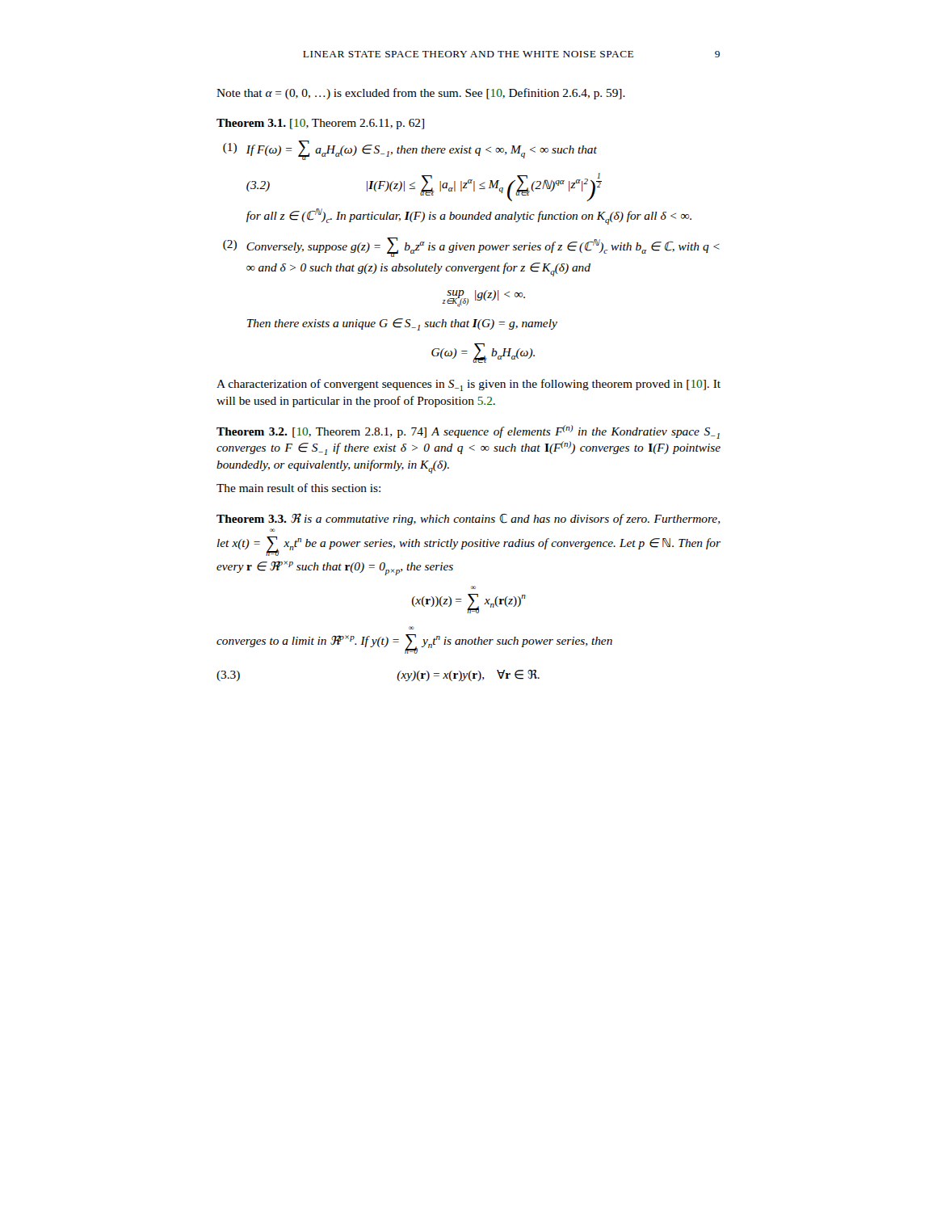LINEAR STATE SPACE THEORY AND THE WHITE NOISE SPACE9
Note that α = (0, 0, …) is excluded from the sum. See [10, Definition 2.6.4, p. 59].
Theorem 3.1. [10, Theorem 2.6.11, p. 62]
(1) If F(ω) = ∑α aαHα(ω) ∈ S−1, then there exist q < ∞, Mq < ∞ such that
(3.2) |I(F)(z)| ≤ ∑α∈ℓ |aα| |zα| ≤ Mq (∑α∈ℓ(2ℕ)qα |zα|2)12
for all z ∈ (ℂℕ)c. In particular, I(F) is a bounded analytic function on Kq(δ) for all δ < ∞.
(2) Conversely, suppose g(z) = ∑α bαzα is a given power series of z ∈ (ℂℕ)c with bα ∈ ℂ, with q < ∞ and δ > 0 such that g(z) is absolutely convergent for z ∈ Kq(δ) and
sup z∈Kq(δ) |g(z)| < ∞.
Then there exists a unique G ∈ S−1 such that I(G) = g, namely
G(ω) = ∑α∈ℓ bαHα(ω).
A characterization of convergent sequences in S−1 is given in the following theorem proved in [10]. It will be used in particular in the proof of Proposition 5.2.
Theorem 3.2. [10, Theorem 2.8.1, p. 74] A sequence of elements F(n) in the Kondratiev space S−1 converges to F ∈ S−1 if there exist δ > 0 and q < ∞ such that I(F(n)) converges to I(F) pointwise boundedly, or equivalently, uniformly, in Kq(δ).
The main result of this section is:
Theorem 3.3. ℜ is a commutative ring, which contains ℂ and has no divisors of zero. Furthermore, let x(t) = ∞∑n=0 xntn be a power series, with strictly positive radius of convergence. Let p ∈ ℕ. Then for every r ∈ ℜp×p such that r(0) = 0p×p, the series
(x(r))(z) = ∞∑n=0 xn(r(z))n
converges to a limit in ℜp×p. If y(t) = ∞∑n=0 yntn is another such power series, then
(3.3) (xy)(r) = x(r)y(r), ∀r ∈ ℜ.